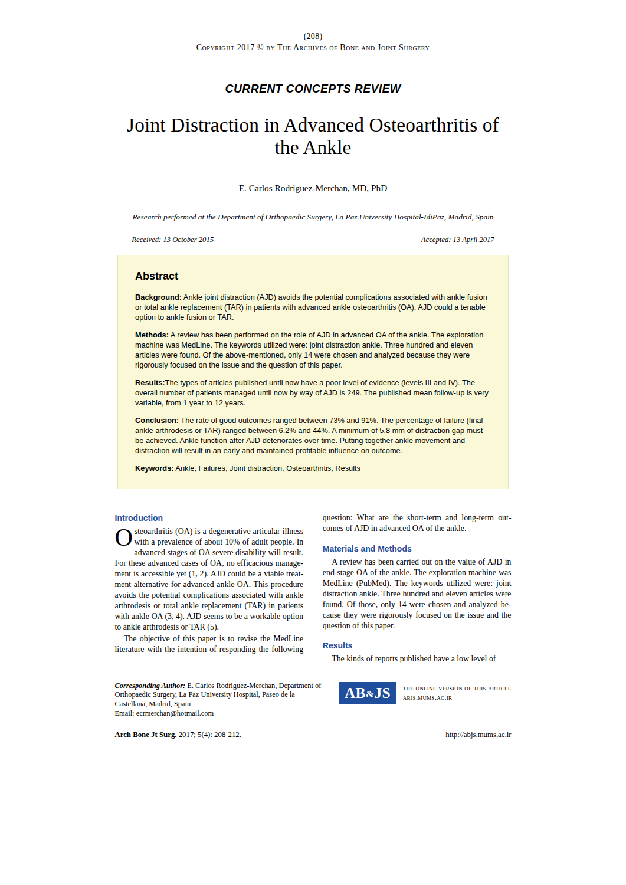(208)
Copyright 2017 © by The Archives of Bone and Joint Surgery
CURRENT CONCEPTS REVIEW
Joint Distraction in Advanced Osteoarthritis of the Ankle
E. Carlos Rodriguez-Merchan, MD, PhD
Research performed at the Department of Orthopaedic Surgery, La Paz University Hospital-IdiPaz, Madrid, Spain
Received: 13 October 2015 Accepted: 13 April 2017
Abstract
Background: Ankle joint distraction (AJD) avoids the potential complications associated with ankle fusion or total ankle replacement (TAR) in patients with advanced ankle osteoarthritis (OA). AJD could a tenable option to ankle fusion or TAR.
Methods: A review has been performed on the role of AJD in advanced OA of the ankle. The exploration machine was MedLine. The keywords utilized were: joint distraction ankle. Three hundred and eleven articles were found. Of the above-mentioned, only 14 were chosen and analyzed because they were rigorously focused on the issue and the question of this paper.
Results: The types of articles published until now have a poor level of evidence (levels III and IV). The overall number of patients managed until now by way of AJD is 249. The published mean follow-up is very variable, from 1 year to 12 years.
Conclusion: The rate of good outcomes ranged between 73% and 91%. The percentage of failure (final ankle arthrodesis or TAR) ranged between 6.2% and 44%. A minimum of 5.8 mm of distraction gap must be achieved. Ankle function after AJD deteriorates over time. Putting together ankle movement and distraction will result in an early and maintained profitable influence on outcome.
Keywords: Ankle, Failures, Joint distraction, Osteoarthritis, Results
Introduction
Osteoarthritis (OA) is a degenerative articular illness with a prevalence of about 10% of adult people. In advanced stages of OA severe disability will result. For these advanced cases of OA, no efficacious management is accessible yet (1, 2). AJD could be a viable treatment alternative for advanced ankle OA. This procedure avoids the potential complications associated with ankle arthrodesis or total ankle replacement (TAR) in patients with ankle OA (3, 4). AJD seems to be a workable option to ankle arthrodesis or TAR (5).
The objective of this paper is to revise the MedLine literature with the intention of responding the following question: What are the short-term and long-term outcomes of AJD in advanced OA of the ankle.
Materials and Methods
A review has been carried out on the value of AJD in end-stage OA of the ankle. The exploration machine was MedLine (PubMed). The keywords utilized were: joint distraction ankle. Three hundred and eleven articles were found. Of those, only 14 were chosen and analyzed because they were rigorously focused on the issue and the question of this paper.
Results
The kinds of reports published have a low level of
Corresponding Author: E. Carlos Rodriguez-Merchan, Department of Orthopaedic Surgery, La Paz University Hospital, Paseo de la Castellana, Madrid, Spain
Email: ecrmerchan@hotmail.com
AB&JS
the online version of this article
abjs.mums.ac.ir
Arch Bone Jt Surg. 2017; 5(4): 208-212.
http://abjs.mums.ac.ir